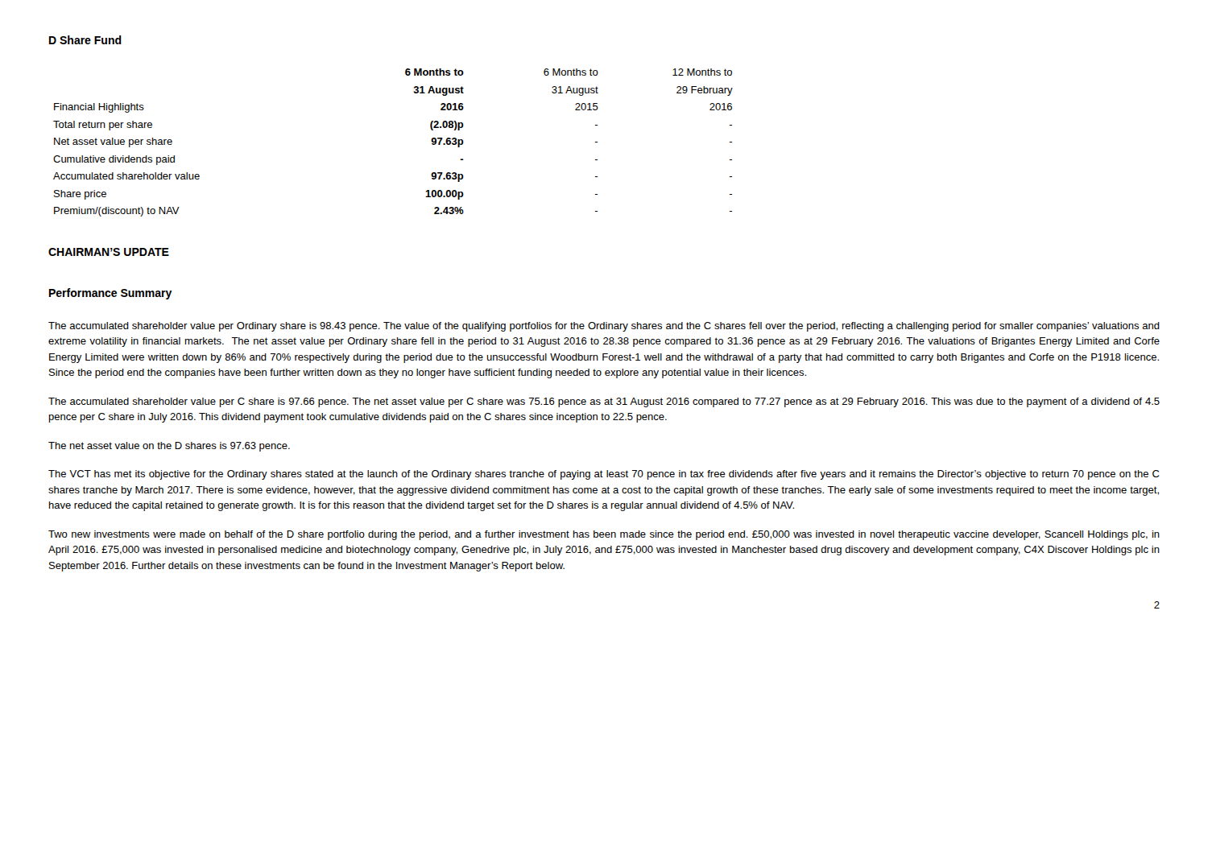D Share Fund
| | 6 Months to | 6 Months to | 12 Months to |
| --- | --- | --- | --- |
| | 31 August | 31 August | 29 February |
| Financial Highlights | 2016 | 2015 | 2016 |
| Total return per share | (2.08)p | - | - |
| Net asset value per share | 97.63p | - | - |
| Cumulative dividends paid | - | - | - |
| Accumulated shareholder value | 97.63p | - | - |
| Share price | 100.00p | - | - |
| Premium/(discount) to NAV | 2.43% | - | - |
CHAIRMAN’S UPDATE
Performance Summary
The accumulated shareholder value per Ordinary share is 98.43 pence. The value of the qualifying portfolios for the Ordinary shares and the C shares fell over the period, reflecting a challenging period for smaller companies’ valuations and extreme volatility in financial markets. The net asset value per Ordinary share fell in the period to 31 August 2016 to 28.38 pence compared to 31.36 pence as at 29 February 2016. The valuations of Brigantes Energy Limited and Corfe Energy Limited were written down by 86% and 70% respectively during the period due to the unsuccessful Woodburn Forest-1 well and the withdrawal of a party that had committed to carry both Brigantes and Corfe on the P1918 licence. Since the period end the companies have been further written down as they no longer have sufficient funding needed to explore any potential value in their licences.
The accumulated shareholder value per C share is 97.66 pence. The net asset value per C share was 75.16 pence as at 31 August 2016 compared to 77.27 pence as at 29 February 2016. This was due to the payment of a dividend of 4.5 pence per C share in July 2016. This dividend payment took cumulative dividends paid on the C shares since inception to 22.5 pence.
The net asset value on the D shares is 97.63 pence.
The VCT has met its objective for the Ordinary shares stated at the launch of the Ordinary shares tranche of paying at least 70 pence in tax free dividends after five years and it remains the Director’s objective to return 70 pence on the C shares tranche by March 2017. There is some evidence, however, that the aggressive dividend commitment has come at a cost to the capital growth of these tranches. The early sale of some investments required to meet the income target, have reduced the capital retained to generate growth. It is for this reason that the dividend target set for the D shares is a regular annual dividend of 4.5% of NAV.
Two new investments were made on behalf of the D share portfolio during the period, and a further investment has been made since the period end. £50,000 was invested in novel therapeutic vaccine developer, Scancell Holdings plc, in April 2016. £75,000 was invested in personalised medicine and biotechnology company, Genedrive plc, in July 2016, and £75,000 was invested in Manchester based drug discovery and development company, C4X Discover Holdings plc in September 2016. Further details on these investments can be found in the Investment Manager’s Report below.
2